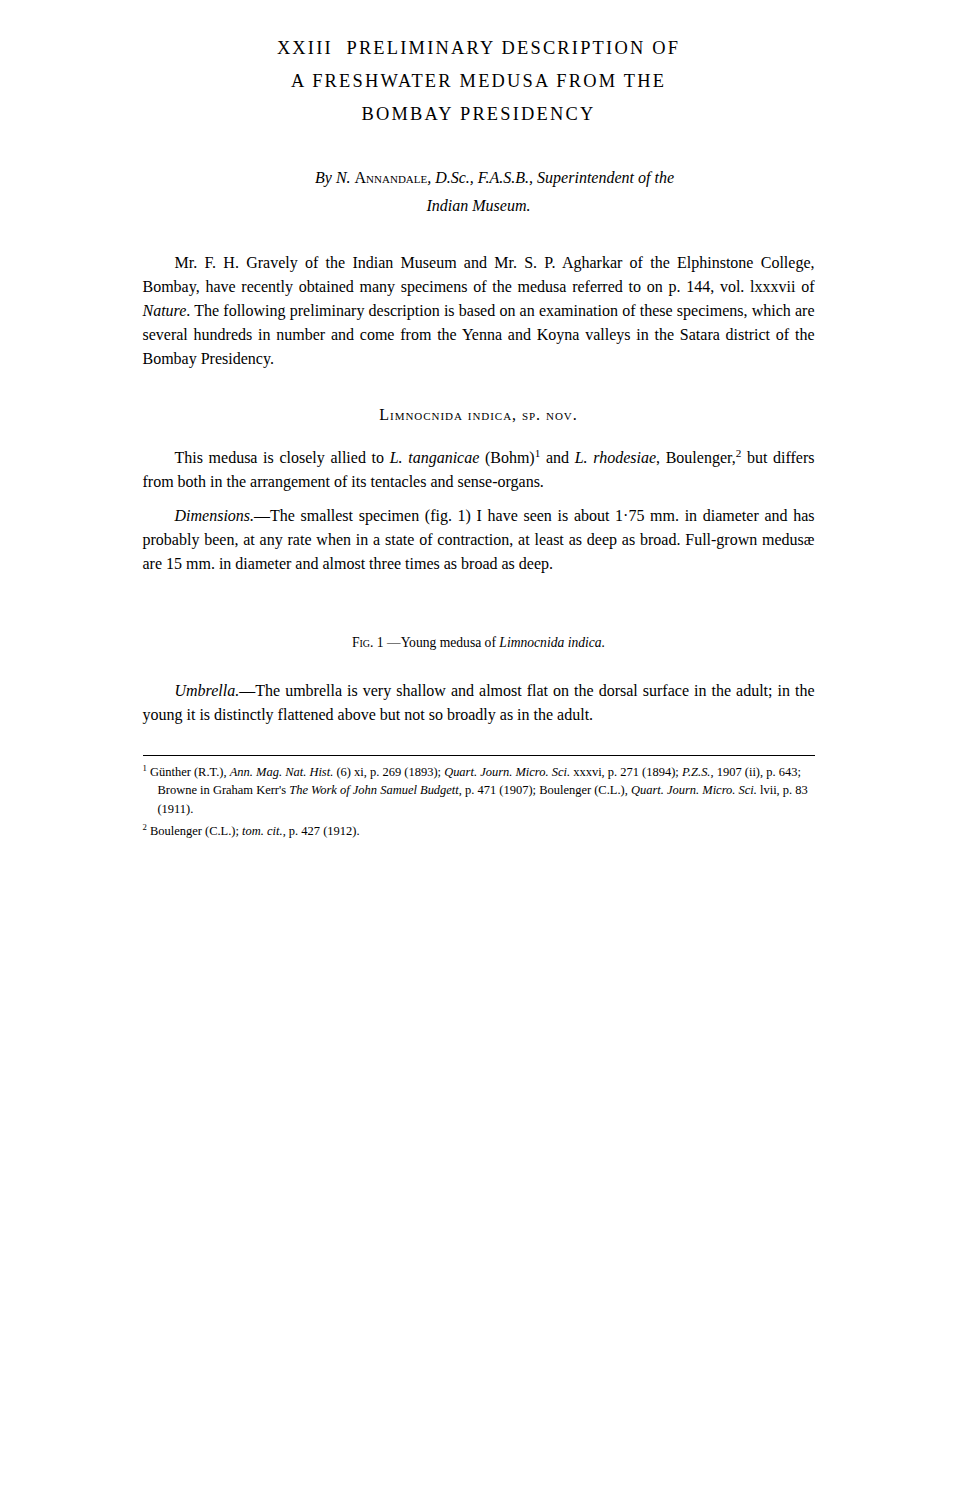XXIII PRELIMINARY DESCRIPTION OF
A FRESHWATER MEDUSA FROM THE
BOMBAY PRESIDENCY
By N. Annandale, D.Sc., F.A.S.B., Superintendent of the
Indian Museum.
Mr. F. H. Gravely of the Indian Museum and Mr. S. P. Agharkar of the Elphinstone College, Bombay, have recently obtained many specimens of the medusa referred to on p. 144, vol. lxxxvii of Nature. The following preliminary description is based on an examination of these specimens, which are several hundreds in number and come from the Yenna and Koyna valleys in the Satara district of the Bombay Presidency.
Limnocnida indica, sp. nov.
This medusa is closely allied to L. tanganicae (Bohm)1 and L. rhodesiae, Boulenger,2 but differs from both in the arrangement of its tentacles and sense-organs.
Dimensions.—The smallest specimen (fig. 1) I have seen is about 1·75 mm. in diameter and has probably been, at any rate when in a state of contraction, at least as deep as broad. Full-grown medusæ are 15 mm. in diameter and almost three times as broad as deep.
Fig. 1 —Young medusa of Limnocnida indica.
Umbrella.—The umbrella is very shallow and almost flat on the dorsal surface in the adult; in the young it is distinctly flattened above but not so broadly as in the adult.
1 Günther (R.T.), Ann. Mag. Nat. Hist. (6) xi, p. 269 (1893); Quart. Journ. Micro. Sci. xxxvi, p. 271 (1894); P.Z.S., 1907 (ii), p. 643; Browne in Graham Kerr's The Work of John Samuel Budgett, p. 471 (1907); Boulenger (C.L.), Quart. Journ. Micro. Sci. lvii, p. 83 (1911).
2 Boulenger (C.L.); tom. cit., p. 427 (1912).